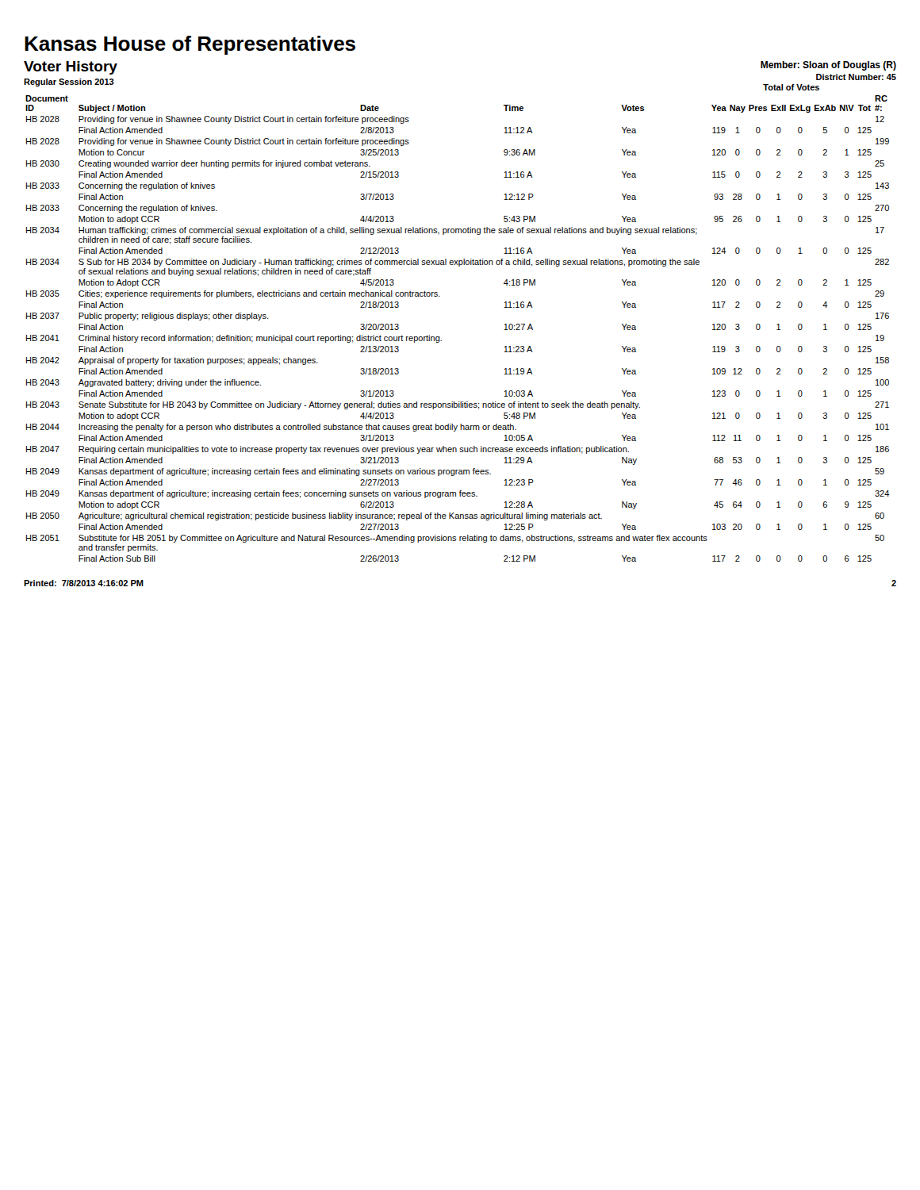Kansas House of Representatives
Voter History
Regular Session 2013
Member: Sloan of Douglas (R)
District Number: 45
| | Total of Votes | |
| --- | --- | --- |
| Document ID | Subject / Motion | Date | Time | Votes | Yea | Nay | Pres | ExII | ExLg | ExAb | N\V | Tot | RC #: |
| HB 2028 | Providing for venue in Shawnee County District Court in certain forfeiture proceedings | | 12 |
| | Final Action Amended | 2/8/2013 | 11:12 A | Yea | 119 | 1 | 0 | 0 | 0 | 5 | 0 | 125 | |
| HB 2028 | Providing for venue in Shawnee County District Court in certain forfeiture proceedings | | 199 |
| | Motion to Concur | 3/25/2013 | 9:36 AM | Yea | 120 | 0 | 0 | 2 | 0 | 2 | 1 | 125 | |
| HB 2030 | Creating wounded warrior deer hunting permits for injured combat veterans. | | 25 |
| | Final Action Amended | 2/15/2013 | 11:16 A | Yea | 115 | 0 | 0 | 2 | 2 | 3 | 3 | 125 | |
| HB 2033 | Concerning the regulation of knives | | 143 |
| | Final Action | 3/7/2013 | 12:12 P | Yea | 93 | 28 | 0 | 1 | 0 | 3 | 0 | 125 | |
| HB 2033 | Concerning the regulation of knives. | | 270 |
| | Motion to adopt CCR | 4/4/2013 | 5:43 PM | Yea | 95 | 26 | 0 | 1 | 0 | 3 | 0 | 125 | |
| HB 2034 | Human trafficking; crimes of commercial sexual exploitation of a child, selling sexual relations, promoting the sale of sexual relations and buying sexual relations; children in need of care; staff secure faciliies. | | 17 |
| | Final Action Amended | 2/12/2013 | 11:16 A | Yea | 124 | 0 | 0 | 0 | 1 | 0 | 0 | 125 | |
| HB 2034 | S Sub for HB 2034 by Committee on Judiciary - Human trafficking; crimes of commercial sexual exploitation of a child, selling sexual relations, promoting the sale of sexual relations and buying sexual relations; children in need of care;staff | | 282 |
| | Motion to Adopt CCR | 4/5/2013 | 4:18 PM | Yea | 120 | 0 | 0 | 2 | 0 | 2 | 1 | 125 | |
| HB 2035 | Cities; experience requirements for plumbers, electricians and certain mechanical contractors. | | 29 |
| | Final Action | 2/18/2013 | 11:16 A | Yea | 117 | 2 | 0 | 2 | 0 | 4 | 0 | 125 | |
| HB 2037 | Public property; religious displays; other displays. | | 176 |
| | Final Action | 3/20/2013 | 10:27 A | Yea | 120 | 3 | 0 | 1 | 0 | 1 | 0 | 125 | |
| HB 2041 | Criminal history record information; definition; municipal court reporting; district court reporting. | | 19 |
| | Final Action | 2/13/2013 | 11:23 A | Yea | 119 | 3 | 0 | 0 | 0 | 3 | 0 | 125 | |
| HB 2042 | Appraisal of property for taxation purposes; appeals; changes. | | 158 |
| | Final Action Amended | 3/18/2013 | 11:19 A | Yea | 109 | 12 | 0 | 2 | 0 | 2 | 0 | 125 | |
| HB 2043 | Aggravated battery; driving under the influence. | | 100 |
| | Final Action Amended | 3/1/2013 | 10:03 A | Yea | 123 | 0 | 0 | 1 | 0 | 1 | 0 | 125 | |
| HB 2043 | Senate Substitute for HB 2043 by Committee on Judiciary - Attorney general; duties and responsibilities; notice of intent to seek the death penalty. | | 271 |
| | Motion to adopt CCR | 4/4/2013 | 5:48 PM | Yea | 121 | 0 | 0 | 1 | 0 | 3 | 0 | 125 | |
| HB 2044 | Increasing the penalty for a person who distributes a controlled substance that causes great bodily harm or death. | | 101 |
| | Final Action Amended | 3/1/2013 | 10:05 A | Yea | 112 | 11 | 0 | 1 | 0 | 1 | 0 | 125 | |
| HB 2047 | Requiring certain municipalities to vote to increase property tax revenues over previous year when such increase exceeds inflation; publication. | | 186 |
| | Final Action Amended | 3/21/2013 | 11:29 A | Nay | 68 | 53 | 0 | 1 | 0 | 3 | 0 | 125 | |
| HB 2049 | Kansas department of agriculture; increasing certain fees and eliminating sunsets on various program fees. | | 59 |
| | Final Action Amended | 2/27/2013 | 12:23 P | Yea | 77 | 46 | 0 | 1 | 0 | 1 | 0 | 125 | |
| HB 2049 | Kansas department of agriculture; increasing certain fees; concerning sunsets on various program fees. | | 324 |
| | Motion to adopt CCR | 6/2/2013 | 12:28 A | Nay | 45 | 64 | 0 | 1 | 0 | 6 | 9 | 125 | |
| HB 2050 | Agriculture; agricultural chemical registration; pesticide business liablity insurance; repeal of the Kansas agricultural liming materials act. | | 60 |
| | Final Action Amended | 2/27/2013 | 12:25 P | Yea | 103 | 20 | 0 | 1 | 0 | 1 | 0 | 125 | |
| HB 2051 | Substitute for HB 2051 by Committee on Agriculture and Natural Resources--Amending provisions relating to dams, obstructions, sstreams and water flex accounts and transfer permits. | | 50 |
| | Final Action Sub Bill | 2/26/2013 | 2:12 PM | Yea | 117 | 2 | 0 | 0 | 0 | 0 | 6 | 125 | |
Printed: 7/8/2013 4:16:02 PM 2